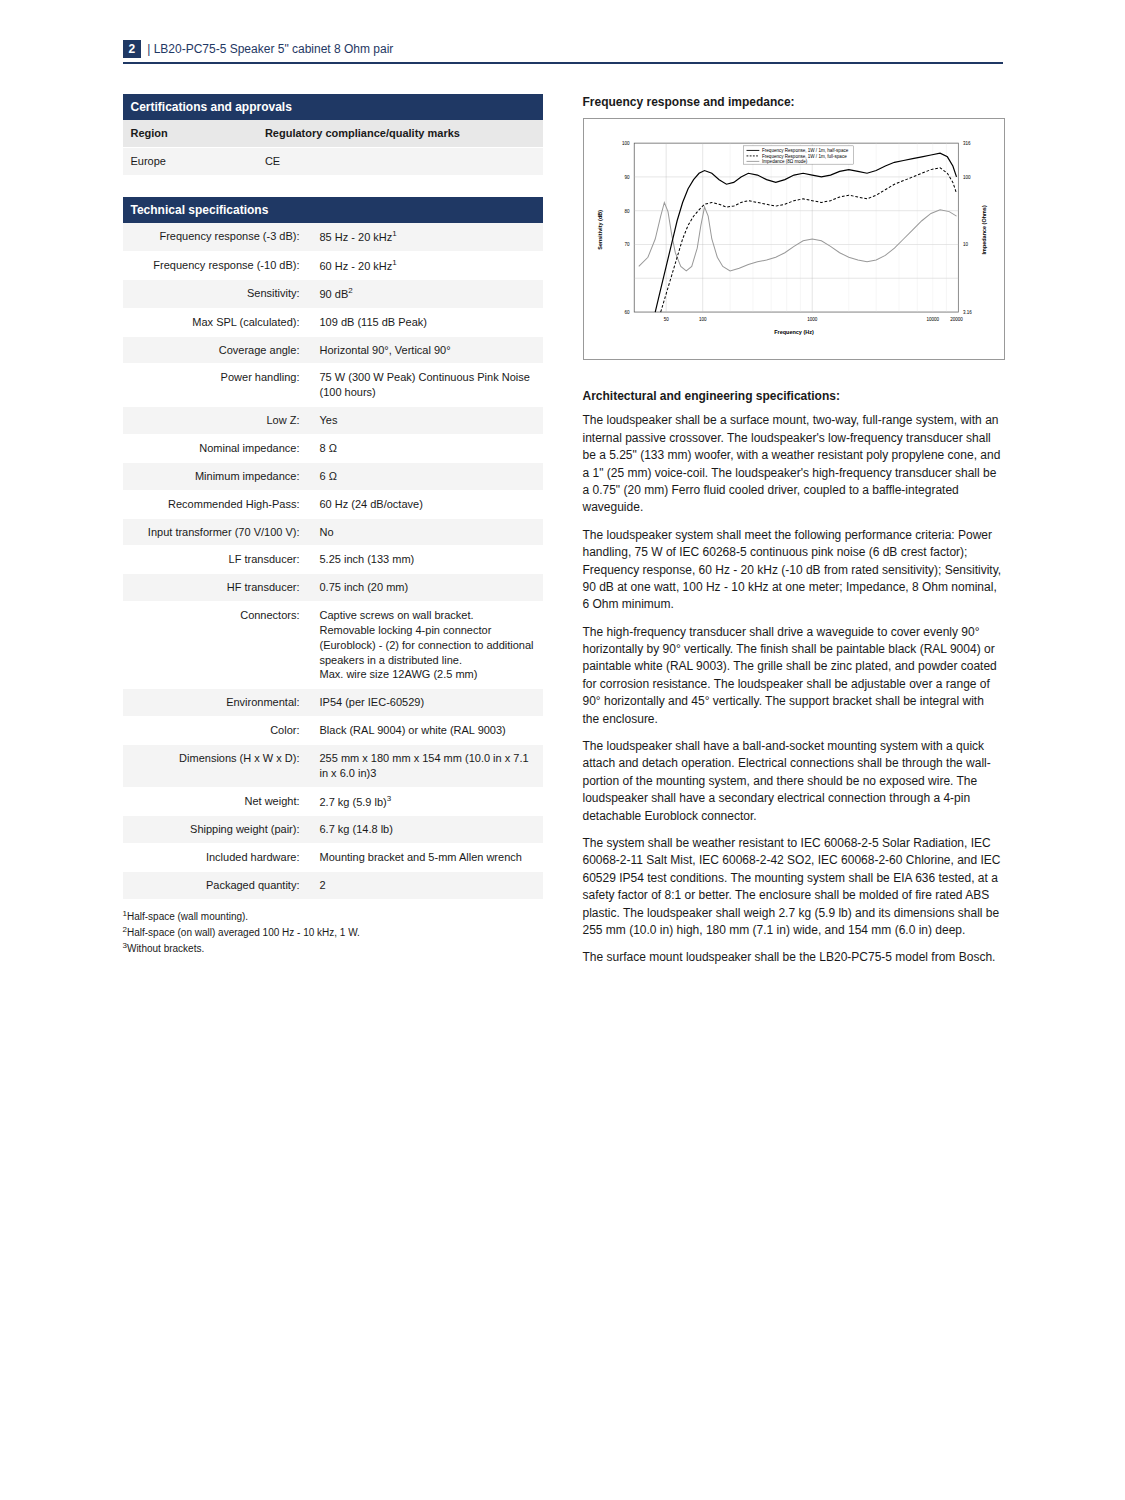2| LB20-PC75-5 Speaker 5" cabinet 8 Ohm pair
Certifications and approvals
| Region | Regulatory compliance/quality marks |
| --- | --- |
| Europe | CE |
Technical specifications
| Frequency response (-3 dB): | 85 Hz - 20 kHz 1 |
| Frequency response (-10 dB): | 60 Hz - 20 kHz 1 |
| Sensitivity: | 90 dB 2 |
| Max SPL (calculated): | 109 dB (115 dB Peak) |
| Coverage angle: | Horizontal 90°, Vertical 90° |
| Power handling: | 75 W (300 W Peak) Continuous Pink Noise (100 hours) |
| Low Z: | Yes |
| Nominal impedance: | 8 Ω |
| Minimum impedance: | 6 Ω |
| Recommended High-Pass: | 60 Hz (24 dB/octave) |
| Input transformer (70 V/100 V): | No |
| LF transducer: | 5.25 inch (133 mm) |
| HF transducer: | 0.75 inch (20 mm) |
| Connectors: | Captive screws on wall bracket. Removable locking 4-pin connector (Euroblock) - (2) for connection to additional speakers in a distributed line. Max. wire size 12AWG (2.5 mm) |
| Environmental: | IP54 (per IEC-60529) |
| Color: | Black (RAL 9004) or white (RAL 9003) |
| Dimensions (H x W x D): | 255 mm x 180 mm x 154 mm (10.0 in x 7.1 in x 6.0 in)3 |
| Net weight: | 2.7 kg (5.9 lb) 3 |
| Shipping weight (pair): | 6.7 kg (14.8 lb) |
| Included hardware: | Mounting bracket and 5-mm Allen wrench |
| Packaged quantity: | 2 |
1Half-space (wall mounting).
2Half-space (on wall) averaged 100 Hz - 10 kHz, 1 W.
3Without brackets.
Frequency response and impedance:
100 90 80 70 60 316 100 10 3.16 50 100 1000 10000 20000 Frequency (Hz) Sensitivity (dB) Impedance (Ohms) Frequency Response, 1W / 1m, half-space Frequency Response, 1W / 1m, full-space Impedance (8Ω mode)
Architectural and engineering specifications:
The loudspeaker shall be a surface mount, two-way, full-range system, with an internal passive crossover. The loudspeaker's low-frequency transducer shall be a 5.25" (133 mm) woofer, with a weather resistant poly propylene cone, and a 1" (25 mm) voice-coil. The loudspeaker's high-frequency transducer shall be a 0.75" (20 mm) Ferro fluid cooled driver, coupled to a baffle-integrated waveguide.
The loudspeaker system shall meet the following performance criteria: Power handling, 75 W of IEC 60268-5 continuous pink noise (6 dB crest factor); Frequency response, 60 Hz - 20 kHz (-10 dB from rated sensitivity); Sensitivity, 90 dB at one watt, 100 Hz - 10 kHz at one meter; Impedance, 8 Ohm nominal, 6 Ohm minimum.
The high-frequency transducer shall drive a waveguide to cover evenly 90° horizontally by 90° vertically. The finish shall be paintable black (RAL 9004) or paintable white (RAL 9003). The grille shall be zinc plated, and powder coated for corrosion resistance. The loudspeaker shall be adjustable over a range of 90° horizontally and 45° vertically. The support bracket shall be integral with the enclosure.
The loudspeaker shall have a ball-and-socket mounting system with a quick attach and detach operation. Electrical connections shall be through the wall-portion of the mounting system, and there should be no exposed wire. The loudspeaker shall have a secondary electrical connection through a 4-pin detachable Euroblock connector.
The system shall be weather resistant to IEC 60068-2-5 Solar Radiation, IEC 60068-2-11 Salt Mist, IEC 60068-2-42 SO2, IEC 60068-2-60 Chlorine, and IEC 60529 IP54 test conditions. The mounting system shall be EIA 636 tested, at a safety factor of 8:1 or better. The enclosure shall be molded of fire rated ABS plastic. The loudspeaker shall weigh 2.7 kg (5.9 lb) and its dimensions shall be 255 mm (10.0 in) high, 180 mm (7.1 in) wide, and 154 mm (6.0 in) deep.
The surface mount loudspeaker shall be the LB20-PC75-5 model from Bosch.